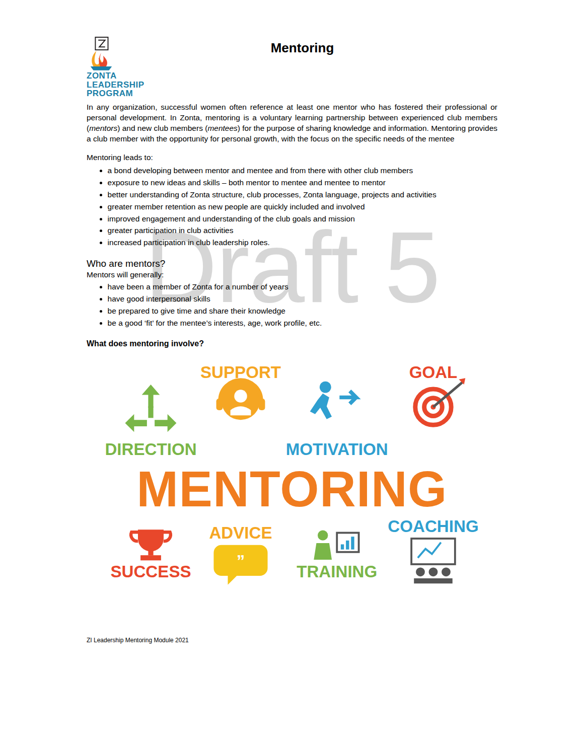Draft 5
Zonta
Leadership
Program
Mentoring
In any organization, successful women often reference at least one mentor who has fostered their professional or personal development. In Zonta, mentoring is a voluntary learning partnership between experienced club members (mentors) and new club members (mentees) for the purpose of sharing knowledge and information. Mentoring provides a club member with the opportunity for personal growth, with the focus on the specific needs of the mentee
Mentoring leads to:
a bond developing between mentor and mentee and from there with other club members
exposure to new ideas and skills – both mentor to mentee and mentee to mentor
better understanding of Zonta structure, club processes, Zonta language, projects and activities
greater member retention as new people are quickly included and involved
improved engagement and understanding of the club goals and mission
greater participation in club activities
increased participation in club leadership roles.
Who are mentors?
Mentors will generally:
have been a member of Zonta for a number of years
have good interpersonal skills
be prepared to give time and share their knowledge
be a good ‘fit’ for the mentee’s interests, age, work profile, etc.
What does mentoring involve?
DIRECTION SUPPORT MOTIVATION GOAL MENTORING SUCCESS ” ADVICE TRAINING COACHING
ZI Leadership Mentoring Module 2021